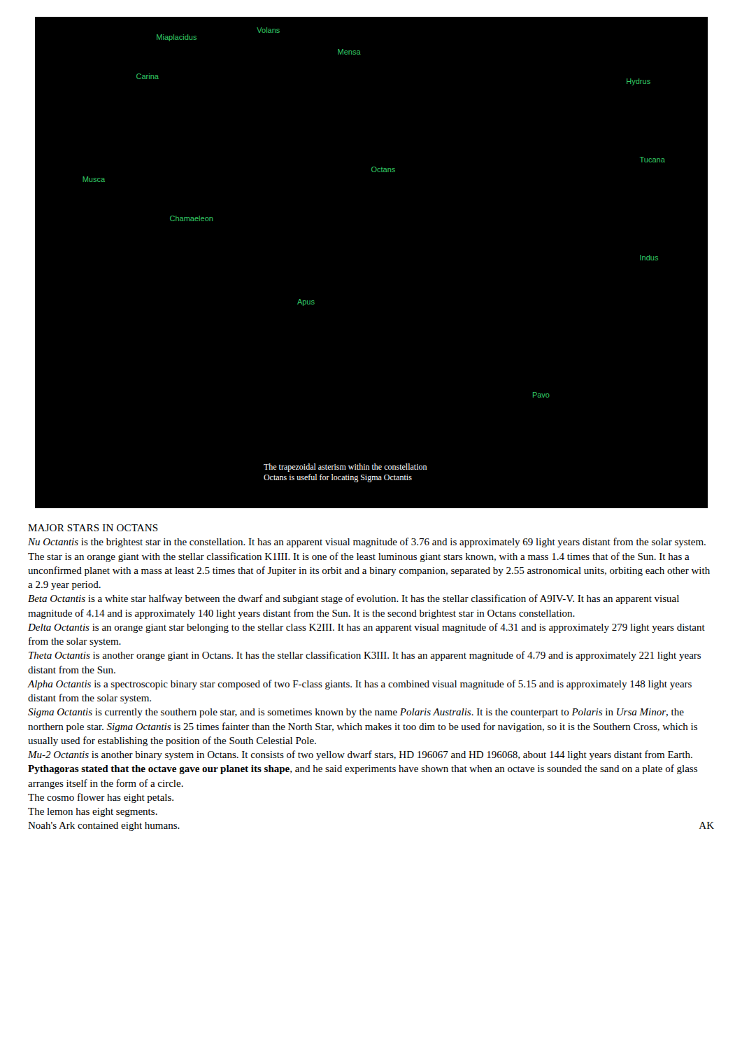Miaplacidus Volans Mensa Hydrus Carina Tucana Musca Octans Chamaeleon Indus Apus Pavo
The trapezoidal asterism within the constellation
Octans is useful for locating Sigma Octantis
MAJOR STARS IN OCTANS
Nu Octantis is the brightest star in the constellation. It has an apparent visual magnitude of 3.76 and is approximately 69 light years distant from the solar system. The star is an orange giant with the stellar classification K1III. It is one of the least luminous giant stars known, with a mass 1.4 times that of the Sun. It has a unconfirmed planet with a mass at least 2.5 times that of Jupiter in its orbit and a binary companion, separated by 2.55 astronomical units, orbiting each other with a 2.9 year period.
Beta Octantis is a white star halfway between the dwarf and subgiant stage of evolution. It has the stellar classification of A9IV-V. It has an apparent visual magnitude of 4.14 and is approximately 140 light years distant from the Sun. It is the second brightest star in Octans constellation.
Delta Octantis is an orange giant star belonging to the stellar class K2III. It has an apparent visual magnitude of 4.31 and is approximately 279 light years distant from the solar system.
Theta Octantis is another orange giant in Octans. It has the stellar classification K3III. It has an apparent magnitude of 4.79 and is approximately 221 light years distant from the Sun.
Alpha Octantis is a spectroscopic binary star composed of two F-class giants. It has a combined visual magnitude of 5.15 and is approximately 148 light years distant from the solar system.
Sigma Octantis is currently the southern pole star, and is sometimes known by the name Polaris Australis. It is the counterpart to Polaris in Ursa Minor, the northern pole star. Sigma Octantis is 25 times fainter than the North Star, which makes it too dim to be used for navigation, so it is the Southern Cross, which is usually used for establishing the position of the South Celestial Pole.
Mu-2 Octantis is another binary system in Octans. It consists of two yellow dwarf stars, HD 196067 and HD 196068, about 144 light years distant from Earth.
Pythagoras stated that the octave gave our planet its shape, and he said experiments have shown that when an octave is sounded the sand on a plate of glass arranges itself in the form of a circle.
The cosmo flower has eight petals.
The lemon has eight segments.
Noah's Ark contained eight humans. AK